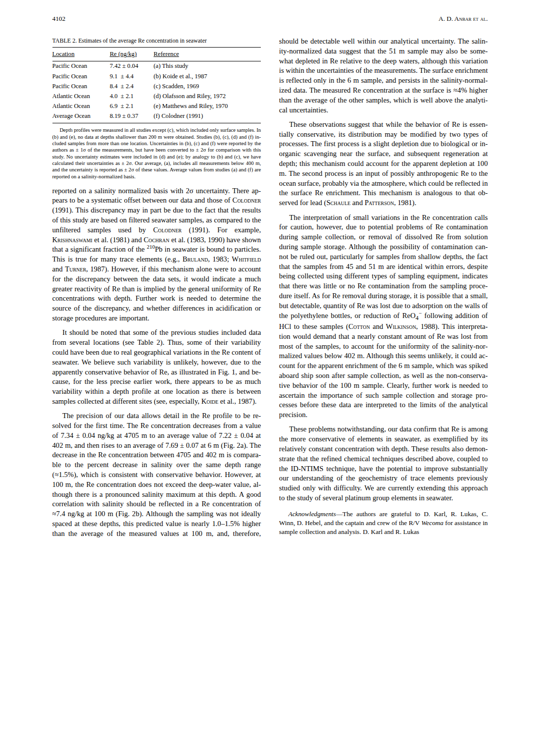4102 A. D. Anbar et al.
TABLE 2. Estimates of the average Re concentration in seawater
| Location | Re (ng/kg) | Reference |
| --- | --- | --- |
| Pacific Ocean | 7.42 ± 0.04 | (a) This study |
| Pacific Ocean | 9.1 ± 4.4 | (b) Koide et al., 1987 |
| Pacific Ocean | 8.4 ± 2.4 | (c) Scadden, 1969 |
| Atlantic Ocean | 4.0 ± 2.1 | (d) Olafsson and Riley, 1972 |
| Atlantic Ocean | 6.9 ± 2.1 | (e) Matthews and Riley, 1970 |
| Average Ocean | 8.19 ± 0.37 | (f) Colodner (1991) |
Depth profiles were measured in all studies except (c), which included only surface samples. In (b) and (e), no data at depths shallower than 200 m were obtained. Studies (b), (c), (d) and (f) included samples from more than one location. Uncertainties in (b), (c) and (f) were reported by the authors as ± 1σ of the measurements, but have been converted to ± 2σ for comparison with this study. No uncertainty estimates were included in (d) and (e); by analogy to (b) and (c), we have calculated their uncertainties as ± 2σ. Our average, (a), includes all measurements below 400 m, and the uncertainty is reported as ± 2σ of these values. Average values from studies (a) and (f) are reported on a salinity-normalized basis.
reported on a salinity normalized basis with 2σ uncertainty. There appears to be a systematic offset between our data and those of Colodner (1991). This discrepancy may in part be due to the fact that the results of this study are based on filtered seawater samples, as compared to the unfiltered samples used by Colodner (1991). For example, Krishnaswami et al. (1981) and Cochran et al. (1983, 1990) have shown that a significant fraction of the 210Pb in seawater is bound to particles. This is true for many trace elements (e.g., Bruland, 1983; Whitfield and Turner, 1987). However, if this mechanism alone were to account for the discrepancy between the data sets, it would indicate a much greater reactivity of Re than is implied by the general uniformity of Re concentrations with depth. Further work is needed to determine the source of the discrepancy, and whether differences in acidification or storage procedures are important.
It should be noted that some of the previous studies included data from several locations (see Table 2). Thus, some of their variability could have been due to real geographical variations in the Re content of seawater. We believe such variability is unlikely, however, due to the apparently conservative behavior of Re, as illustrated in Fig. 1, and because, for the less precise earlier work, there appears to be as much variability within a depth profile at one location as there is between samples collected at different sites (see, especially, Koide et al., 1987).
The precision of our data allows detail in the Re profile to be resolved for the first time. The Re concentration decreases from a value of 7.34 ± 0.04 ng/kg at 4705 m to an average value of 7.22 ± 0.04 at 402 m, and then rises to an average of 7.69 ± 0.07 at 6 m (Fig. 2a). The decrease in the Re concentration between 4705 and 402 m is comparable to the percent decrease in salinity over the same depth range (≈1.5%), which is consistent with conservative behavior. However, at 100 m, the Re concentration does not exceed the deep-water value, although there is a pronounced salinity maximum at this depth. A good correlation with salinity should be reflected in a Re concentration of ≈7.4 ng/kg at 100 m (Fig. 2b). Although the sampling was not ideally spaced at these depths, this predicted value is nearly 1.0–1.5% higher than the average of the measured values at 100 m, and, therefore, should be detectable well within our analytical uncertainty. The salinity-normalized data suggest that the 51 m sample may also be somewhat depleted in Re relative to the deep waters, although this variation is within the uncertainties of the measurements. The surface enrichment is reflected only in the 6 m sample, and persists in the salinity-normalized data. The measured Re concentration at the surface is ≈4% higher than the average of the other samples, which is well above the analytical uncertainties.
These observations suggest that while the behavior of Re is essentially conservative, its distribution may be modified by two types of processes. The first process is a slight depletion due to biological or inorganic scavenging near the surface, and subsequent regeneration at depth; this mechanism could account for the apparent depletion at 100 m. The second process is an input of possibly anthropogenic Re to the ocean surface, probably via the atmosphere, which could be reflected in the surface Re enrichment. This mechanism is analogous to that observed for lead (Schaule and Patterson, 1981).
The interpretation of small variations in the Re concentration calls for caution, however, due to potential problems of Re contamination during sample collection, or removal of dissolved Re from solution during sample storage. Although the possibility of contamination cannot be ruled out, particularly for samples from shallow depths, the fact that the samples from 45 and 51 m are identical within errors, despite being collected using different types of sampling equipment, indicates that there was little or no Re contamination from the sampling procedure itself. As for Re removal during storage, it is possible that a small, but detectable, quantity of Re was lost due to adsorption on the walls of the polyethylene bottles, or reduction of ReO4− following addition of HCl to these samples (Cotton and Wilkinson, 1988). This interpretation would demand that a nearly constant amount of Re was lost from most of the samples, to account for the uniformity of the salinity-normalized values below 402 m. Although this seems unlikely, it could account for the apparent enrichment of the 6 m sample, which was spiked aboard ship soon after sample collection, as well as the non-conservative behavior of the 100 m sample. Clearly, further work is needed to ascertain the importance of such sample collection and storage processes before these data are interpreted to the limits of the analytical precision.
These problems notwithstanding, our data confirm that Re is among the more conservative of elements in seawater, as exemplified by its relatively constant concentration with depth. These results also demonstrate that the refined chemical techniques described above, coupled to the ID-NTIMS technique, have the potential to improve substantially our understanding of the geochemistry of trace elements previously studied only with difficulty. We are currently extending this approach to the study of several platinum group elements in seawater.
Acknowledgments—The authors are grateful to D. Karl, R. Lukas, C. Winn, D. Hebel, and the captain and crew of the R/V Wecoma for assistance in sample collection and analysis. D. Karl and R. Lukas